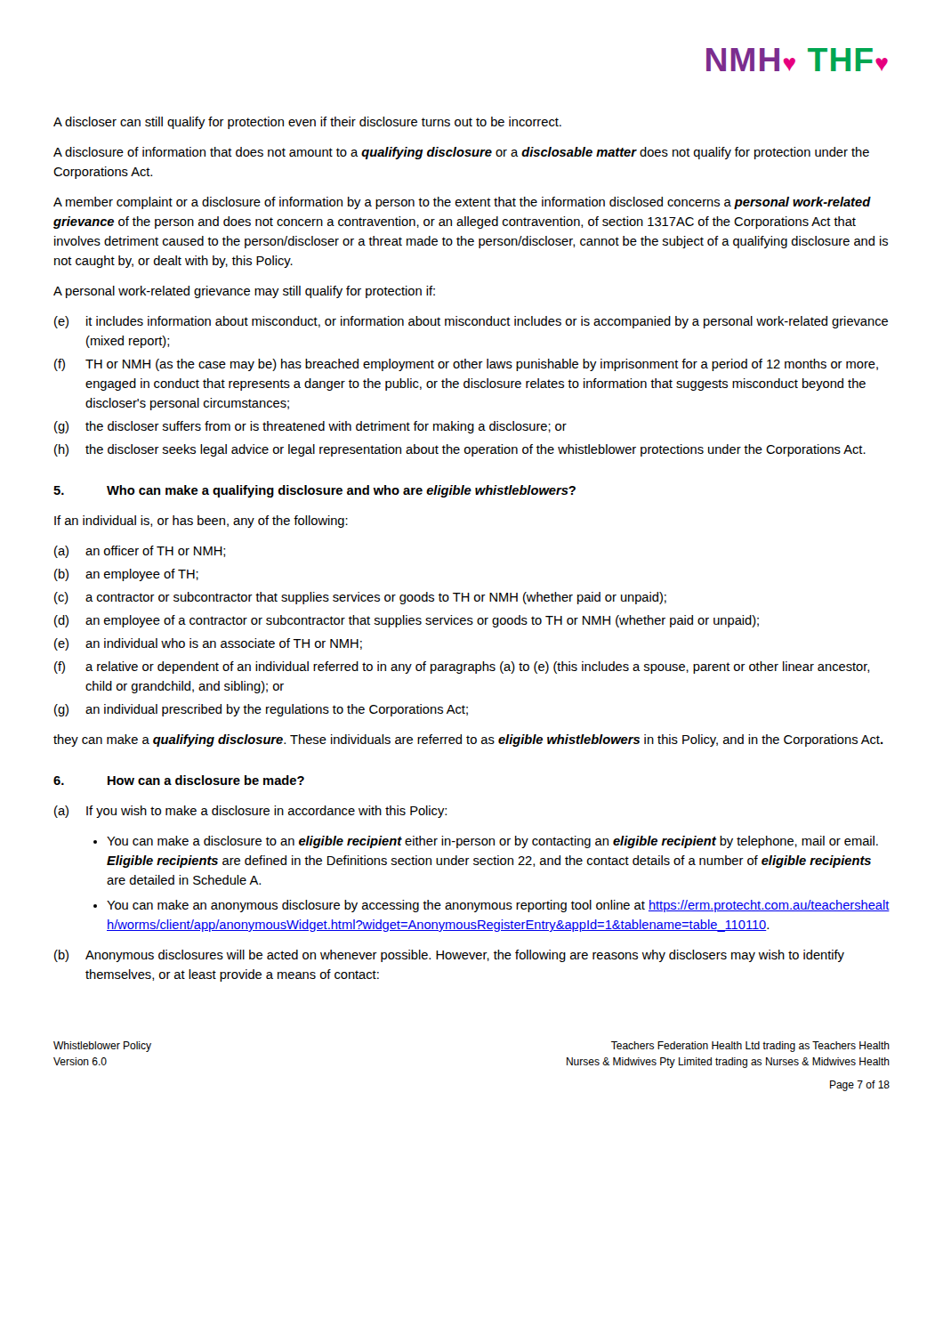NMH♥ THF♥
A discloser can still qualify for protection even if their disclosure turns out to be incorrect.
A disclosure of information that does not amount to a qualifying disclosure or a disclosable matter does not qualify for protection under the Corporations Act.
A member complaint or a disclosure of information by a person to the extent that the information disclosed concerns a personal work-related grievance of the person and does not concern a contravention, or an alleged contravention, of section 1317AC of the Corporations Act that involves detriment caused to the person/discloser or a threat made to the person/discloser, cannot be the subject of a qualifying disclosure and is not caught by, or dealt with by, this Policy.
A personal work-related grievance may still qualify for protection if:
(e) it includes information about misconduct, or information about misconduct includes or is accompanied by a personal work-related grievance (mixed report);
(f) TH or NMH (as the case may be) has breached employment or other laws punishable by imprisonment for a period of 12 months or more, engaged in conduct that represents a danger to the public, or the disclosure relates to information that suggests misconduct beyond the discloser's personal circumstances;
(g) the discloser suffers from or is threatened with detriment for making a disclosure; or
(h) the discloser seeks legal advice or legal representation about the operation of the whistleblower protections under the Corporations Act.
5. Who can make a qualifying disclosure and who are eligible whistleblowers?
If an individual is, or has been, any of the following:
(a) an officer of TH or NMH;
(b) an employee of TH;
(c) a contractor or subcontractor that supplies services or goods to TH or NMH (whether paid or unpaid);
(d) an employee of a contractor or subcontractor that supplies services or goods to TH or NMH (whether paid or unpaid);
(e) an individual who is an associate of TH or NMH;
(f) a relative or dependent of an individual referred to in any of paragraphs (a) to (e) (this includes a spouse, parent or other linear ancestor, child or grandchild, and sibling); or
(g) an individual prescribed by the regulations to the Corporations Act;
they can make a qualifying disclosure. These individuals are referred to as eligible whistleblowers in this Policy, and in the Corporations Act.
6. How can a disclosure be made?
(a) If you wish to make a disclosure in accordance with this Policy:
You can make a disclosure to an eligible recipient either in-person or by contacting an eligible recipient by telephone, mail or email. Eligible recipients are defined in the Definitions section under section 22, and the contact details of a number of eligible recipients are detailed in Schedule A.
You can make an anonymous disclosure by accessing the anonymous reporting tool online at https://erm.protecht.com.au/teachershealth/worms/client/app/anonymousWidget.html?widget=AnonymousRegisterEntry&appId=1&tablename=table_110110.
(b) Anonymous disclosures will be acted on whenever possible. However, the following are reasons why disclosers may wish to identify themselves, or at least provide a means of contact:
Whistleblower Policy
Version 6.0
Teachers Federation Health Ltd trading as Teachers Health
Nurses & Midwives Pty Limited trading as Nurses & Midwives Health
Page 7 of 18